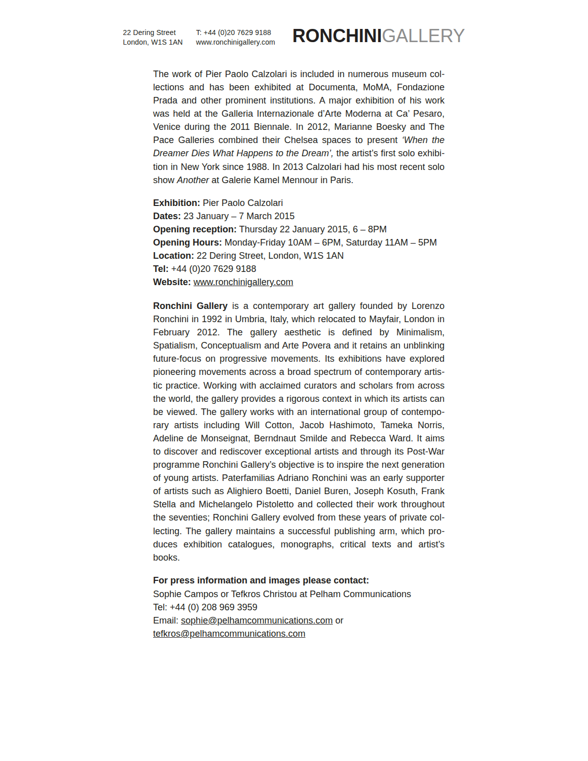22 Dering Street
London, W1S 1AN
T: +44 (0)20 7629 9188
www.ronchinigallery.com
RONCHINI GALLERY
The work of Pier Paolo Calzolari is included in numerous museum collections and has been exhibited at Documenta, MoMA, Fondazione Prada and other prominent institutions. A major exhibition of his work was held at the Galleria Internazionale d’Arte Moderna at Ca’ Pesaro, Venice during the 2011 Biennale. In 2012, Marianne Boesky and The Pace Galleries combined their Chelsea spaces to present ‘When the Dreamer Dies What Happens to the Dream’, the artist’s first solo exhibition in New York since 1988. In 2013 Calzolari had his most recent solo show Another at Galerie Kamel Mennour in Paris.
Exhibition: Pier Paolo Calzolari
Dates: 23 January – 7 March 2015
Opening reception: Thursday 22 January 2015, 6 – 8PM
Opening Hours: Monday-Friday 10AM – 6PM, Saturday 11AM – 5PM
Location: 22 Dering Street, London, W1S 1AN
Tel: +44 (0)20 7629 9188
Website: www.ronchinigallery.com
Ronchini Gallery is a contemporary art gallery founded by Lorenzo Ronchini in 1992 in Umbria, Italy, which relocated to Mayfair, London in February 2012. The gallery aesthetic is defined by Minimalism, Spatialism, Conceptualism and Arte Povera and it retains an unblinking future-focus on progressive movements. Its exhibitions have explored pioneering movements across a broad spectrum of contemporary artistic practice. Working with acclaimed curators and scholars from across the world, the gallery provides a rigorous context in which its artists can be viewed. The gallery works with an international group of contemporary artists including Will Cotton, Jacob Hashimoto, Tameka Norris, Adeline de Monseignat, Berndnaut Smilde and Rebecca Ward. It aims to discover and rediscover exceptional artists and through its Post-War programme Ronchini Gallery’s objective is to inspire the next generation of young artists. Paterfamilias Adriano Ronchini was an early supporter of artists such as Alighiero Boetti, Daniel Buren, Joseph Kosuth, Frank Stella and Michelangelo Pistoletto and collected their work throughout the seventies; Ronchini Gallery evolved from these years of private collecting. The gallery maintains a successful publishing arm, which produces exhibition catalogues, monographs, critical texts and artist’s books.
For press information and images please contact:
Sophie Campos or Tefkros Christou at Pelham Communications
Tel: +44 (0) 208 969 3959
Email: sophie@pelhamcommunications.com or tefkros@pelhamcommunications.com